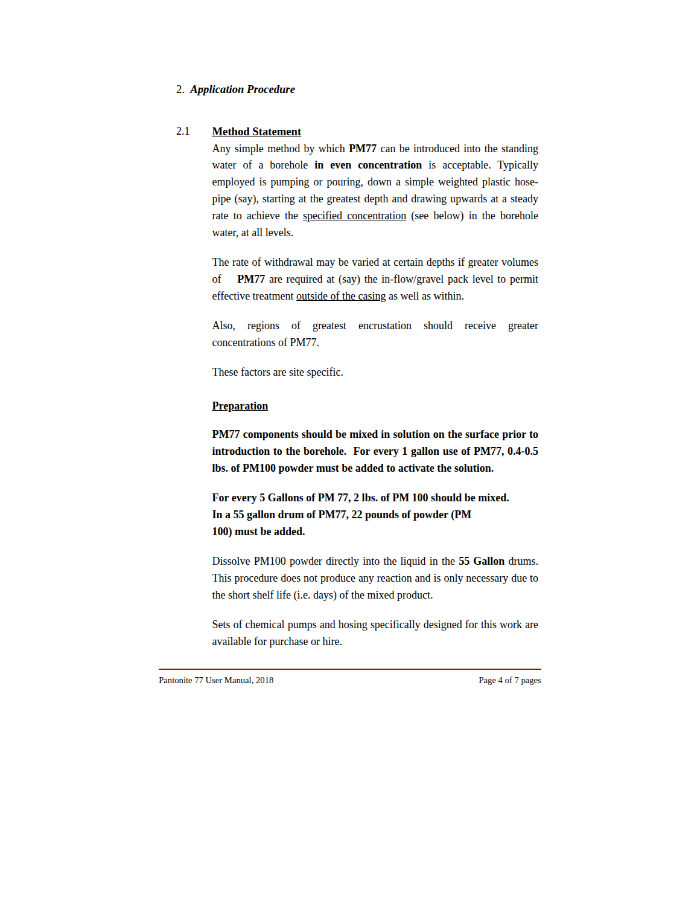2. Application Procedure
2.1
Method Statement
Any simple method by which PM77 can be introduced into the standing water of a borehole in even concentration is acceptable. Typically employed is pumping or pouring, down a simple weighted plastic hose-pipe (say), starting at the greatest depth and drawing upwards at a steady rate to achieve the specified concentration (see below) in the borehole water, at all levels.
The rate of withdrawal may be varied at certain depths if greater volumes of PM77 are required at (say) the in-flow/gravel pack level to permit effective treatment outside of the casing as well as within.
Also, regions of greatest encrustation should receive greater concentrations of PM77.
These factors are site specific.
Preparation
PM77 components should be mixed in solution on the surface prior to introduction to the borehole. For every 1 gallon use of PM77, 0.4-0.5 lbs. of PM100 powder must be added to activate the solution.
For every 5 Gallons of PM 77, 2 lbs. of PM 100 should be mixed.
In a 55 gallon drum of PM77, 22 pounds of powder (PM
100) must be added.
Dissolve PM100 powder directly into the liquid in the 55 Gallon drums. This procedure does not produce any reaction and is only necessary due to the short shelf life (i.e. days) of the mixed product.
Sets of chemical pumps and hosing specifically designed for this work are available for purchase or hire.
Pantonite 77 User Manual, 2018
Page 4 of 7 pages